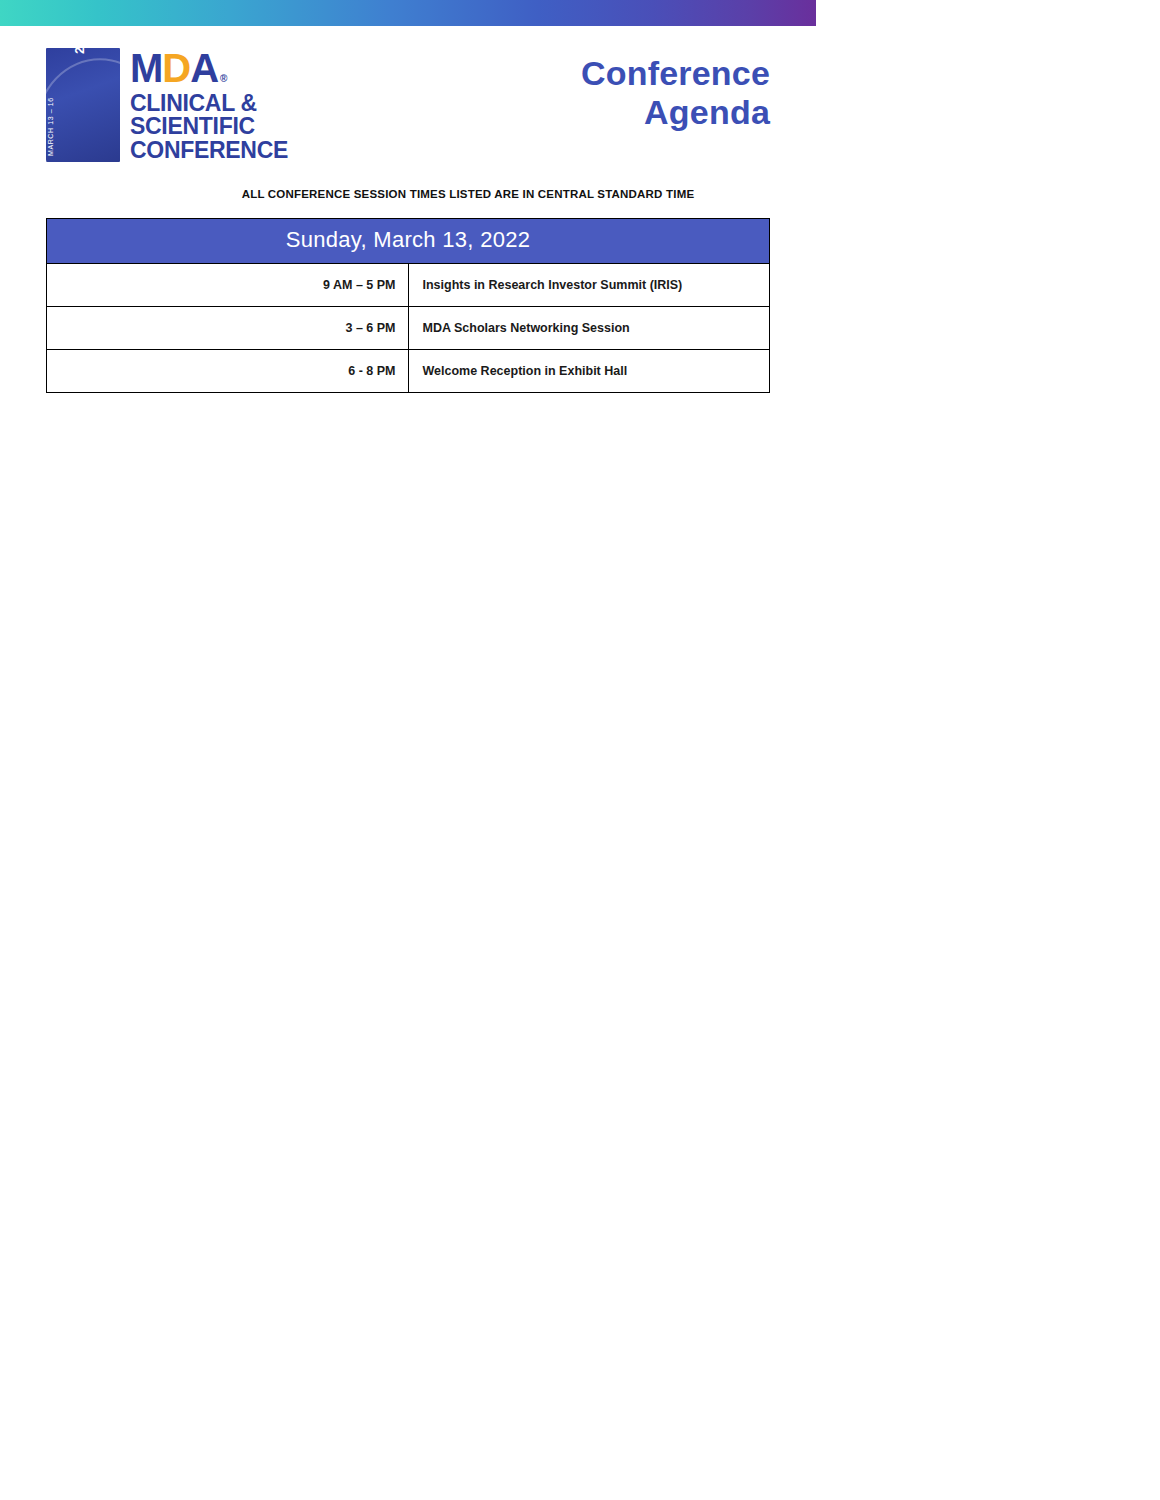2022 MARCH 13 – 16
MDA®
CLINICAL &
SCIENTIFIC
CONFERENCE
Conference
Agenda
ALL CONFERENCE SESSION TIMES LISTED ARE IN CENTRAL STANDARD TIME
| Sunday, March 13, 2022 |
| --- |
| 9 AM – 5 PM | Insights in Research Investor Summit (IRIS) |
| 3 – 6 PM | MDA Scholars Networking Session |
| 6 - 8 PM | Welcome Reception in Exhibit Hall |